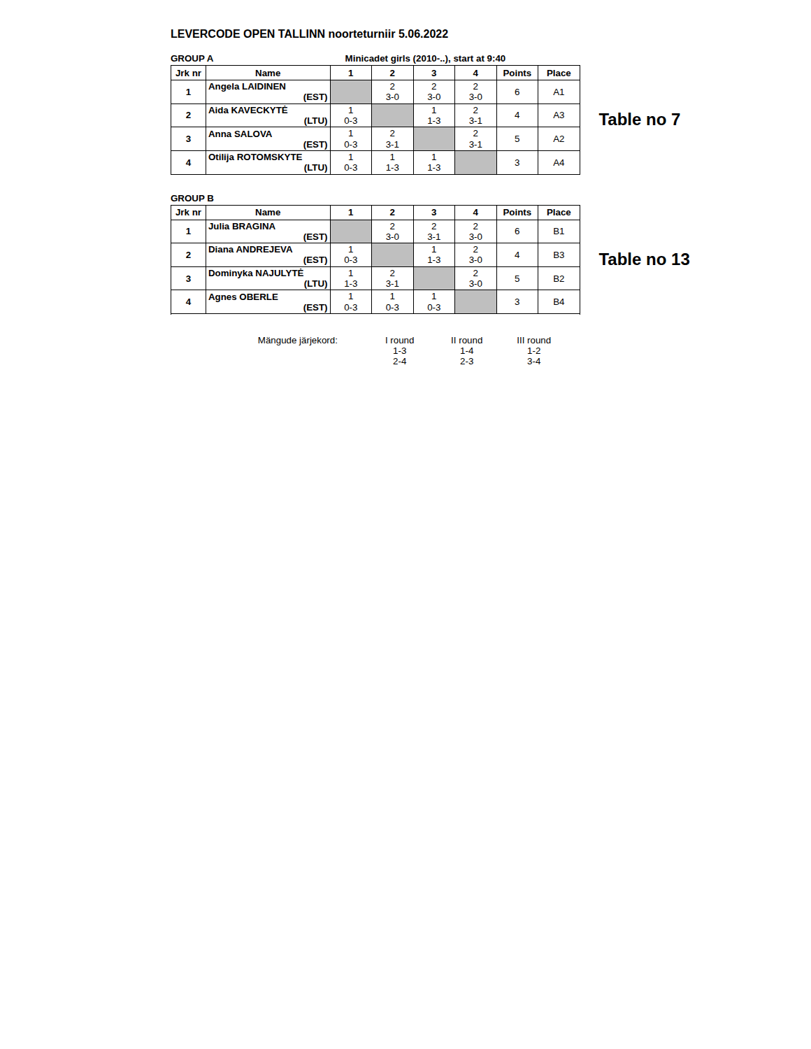LEVERCODE OPEN TALLINN noorteturniir 5.06.2022
GROUP A Minicadet girls (2010-..), start at 9:40
| Jrk nr | Name | 1 | 2 | 3 | 4 | Points | Place |
| --- | --- | --- | --- | --- | --- | --- | --- |
| 1 | Angela LAIDINEN (EST) | | 2 3-0 | 2 3-0 | 2 3-0 | 6 | A1 |
| 2 | Aida KAVECKYTĖ (LTU) | 1 0-3 | | 1 1-3 | 2 3-1 | 4 | A3 |
| 3 | Anna SALOVA (EST) | 1 0-3 | 2 3-1 | | 2 3-1 | 5 | A2 |
| 4 | Otilija ROTOMSKYTE (LTU) | 1 0-3 | 1 1-3 | 1 1-3 | | 3 | A4 |
Table no 7
GROUP B
| Jrk nr | Name | 1 | 2 | 3 | 4 | Points | Place |
| --- | --- | --- | --- | --- | --- | --- | --- |
| 1 | Julia BRAGINA (EST) | | 2 3-0 | 2 3-1 | 2 3-0 | 6 | B1 |
| 2 | Diana ANDREJEVA (EST) | 1 0-3 | | 1 1-3 | 2 3-0 | 4 | B3 |
| 3 | Dominyka NAJULYTĖ (LTU) | 1 1-3 | 2 3-1 | | 2 3-0 | 5 | B2 |
| 4 | Agnes OBERLE (EST) | 1 0-3 | 1 0-3 | 1 0-3 | | 3 | B4 |
Table no 13
| Mängude järjekord: | I round | II round | III round |
| | 1-3 | 1-4 | 1-2 |
| | 2-4 | 2-3 | 3-4 |